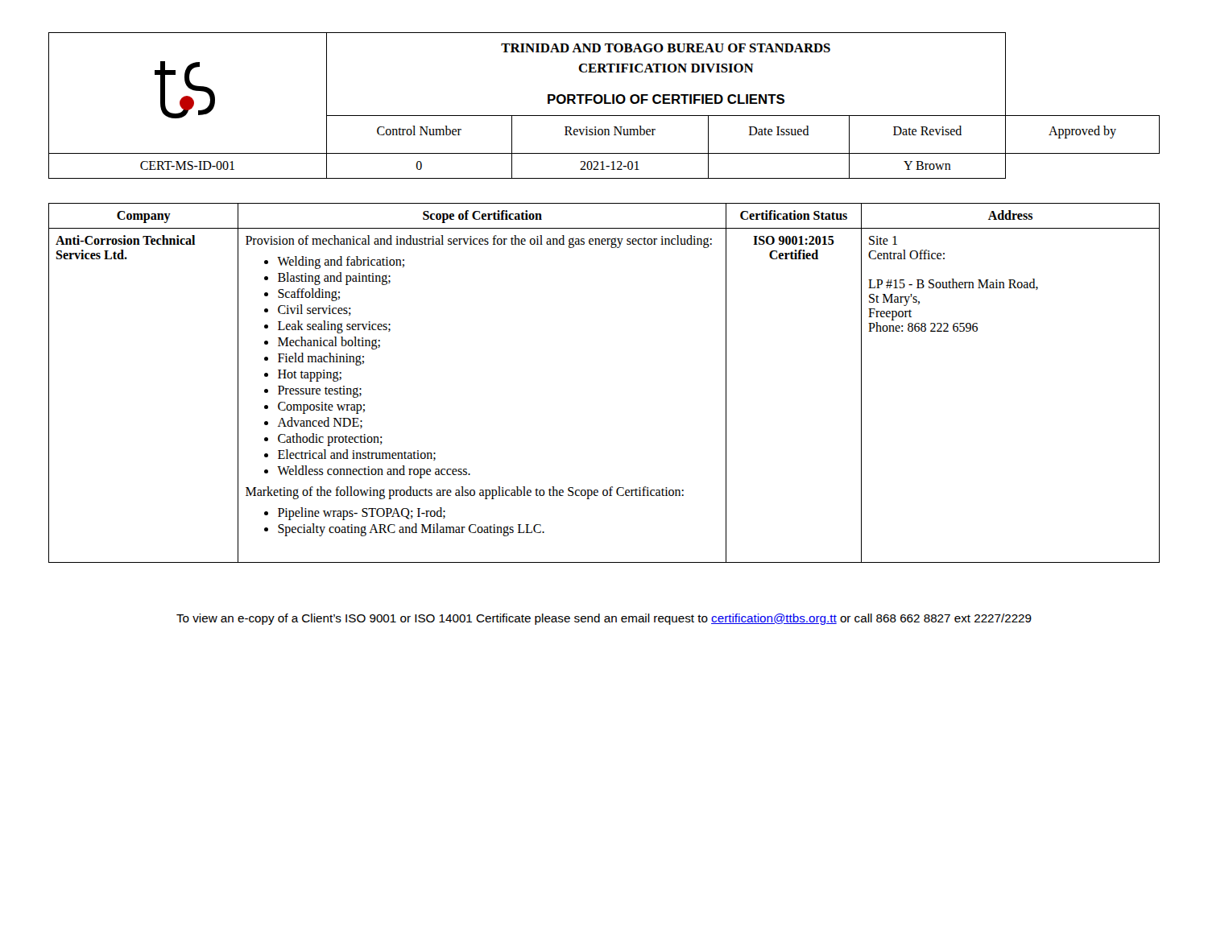| | TRINIDAD AND TOBAGO BUREAU OF STANDARDS CERTIFICATION DIVISION PORTFOLIO OF CERTIFIED CLIENTS |
| Control Number | Revision Number | Date Issued | Date Revised | Approved by |
| CERT-MS-ID-001 | 0 | 2021-12-01 | | Y Brown |
| Company | Scope of Certification | Certification Status | Address |
| --- | --- | --- | --- |
| Anti-Corrosion Technical Services Ltd. | Provision of mechanical and industrial services for the oil and gas energy sector including: Welding and fabrication; Blasting and painting; Scaffolding; Civil services; Leak sealing services; Mechanical bolting; Field machining; Hot tapping; Pressure testing; Composite wrap; Advanced NDE; Cathodic protection; Electrical and instrumentation; Weldless connection and rope access. Marketing of the following products are also applicable to the Scope of Certification: Pipeline wraps- STOPAQ; I-rod; Specialty coating ARC and Milamar Coatings LLC. | ISO 9001:2015 Certified | Site 1 Central Office: LP #15 - B Southern Main Road, St Mary's, Freeport Phone: 868 222 6596 |
To view an e-copy of a Client’s ISO 9001 or ISO 14001 Certificate please send an email request to certification@ttbs.org.tt or call 868 662 8827 ext 2227/2229